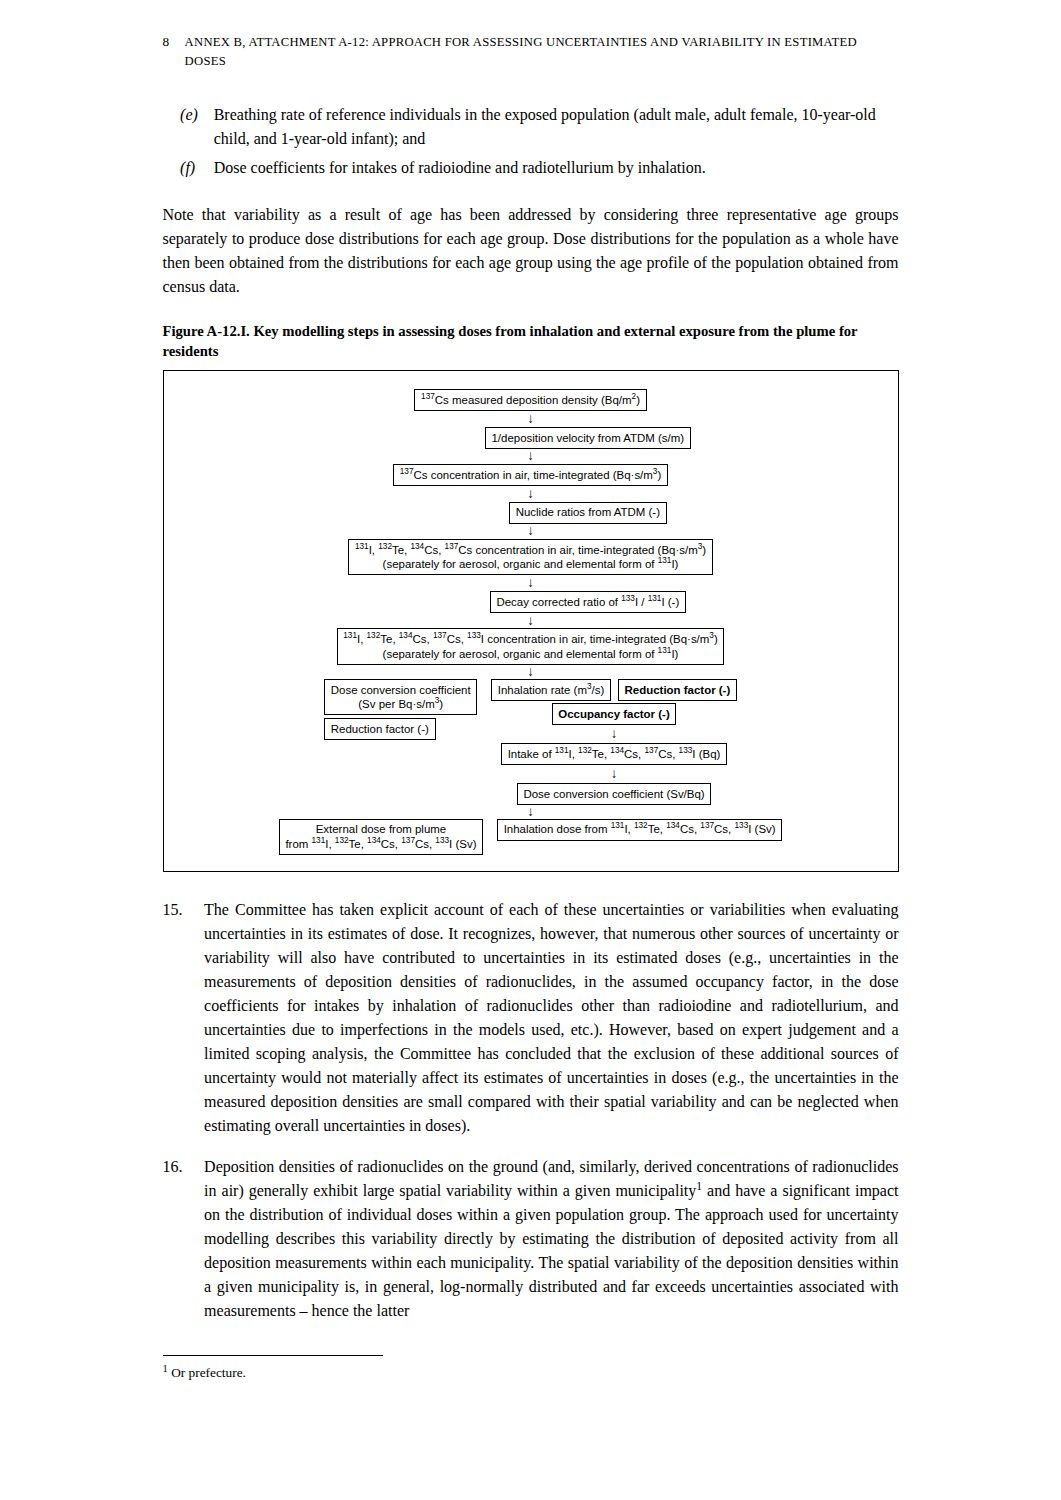8 ANNEX B, ATTACHMENT A-12: APPROACH FOR ASSESSING UNCERTAINTIES AND VARIABILITY IN ESTIMATED DOSES
(e) Breathing rate of reference individuals in the exposed population (adult male, adult female, 10-year-old child, and 1-year-old infant); and
(f) Dose coefficients for intakes of radioiodine and radiotellurium by inhalation.
Note that variability as a result of age has been addressed by considering three representative age groups separately to produce dose distributions for each age group. Dose distributions for the population as a whole have then been obtained from the distributions for each age group using the age profile of the population obtained from census data.
Figure A-12.I. Key modelling steps in assessing doses from inhalation and external exposure from the plume for residents
137Cs measured deposition density (Bq/m2)
↓
1/deposition velocity from ATDM (s/m)
↓
137Cs concentration in air, time-integrated (Bq·s/m3)
↓
Nuclide ratios from ATDM (-)
↓
131I, 132Te, 134Cs, 137Cs concentration in air, time-integrated (Bq·s/m3)
(separately for aerosol, organic and elemental form of 131I)
↓
Decay corrected ratio of 133I / 131I (-)
↓
131I, 132Te, 134Cs, 137Cs, 133I concentration in air, time-integrated (Bq·s/m3)
(separately for aerosol, organic and elemental form of 131I)
↓
Dose conversion coefficient
(Sv per Bq·s/m3) Reduction factor (-)
Inhalation rate (m3/s) Reduction factor (-)
Occupancy factor (-)
↓
Intake of 131I, 132Te, 134Cs, 137Cs, 133I (Bq)
↓
Dose conversion coefficient (Sv/Bq)
↓
External dose from plume
from 131I, 132Te, 134Cs, 137Cs, 133I (Sv)
Inhalation dose from 131I, 132Te, 134Cs, 137Cs, 133I (Sv)
15. The Committee has taken explicit account of each of these uncertainties or variabilities when evaluating uncertainties in its estimates of dose. It recognizes, however, that numerous other sources of uncertainty or variability will also have contributed to uncertainties in its estimated doses (e.g., uncertainties in the measurements of deposition densities of radionuclides, in the assumed occupancy factor, in the dose coefficients for intakes by inhalation of radionuclides other than radioiodine and radiotellurium, and uncertainties due to imperfections in the models used, etc.). However, based on expert judgement and a limited scoping analysis, the Committee has concluded that the exclusion of these additional sources of uncertainty would not materially affect its estimates of uncertainties in doses (e.g., the uncertainties in the measured deposition densities are small compared with their spatial variability and can be neglected when estimating overall uncertainties in doses).
16. Deposition densities of radionuclides on the ground (and, similarly, derived concentrations of radionuclides in air) generally exhibit large spatial variability within a given municipality1 and have a significant impact on the distribution of individual doses within a given population group. The approach used for uncertainty modelling describes this variability directly by estimating the distribution of deposited activity from all deposition measurements within each municipality. The spatial variability of the deposition densities within a given municipality is, in general, log-normally distributed and far exceeds uncertainties associated with measurements – hence the latter
1 Or prefecture.